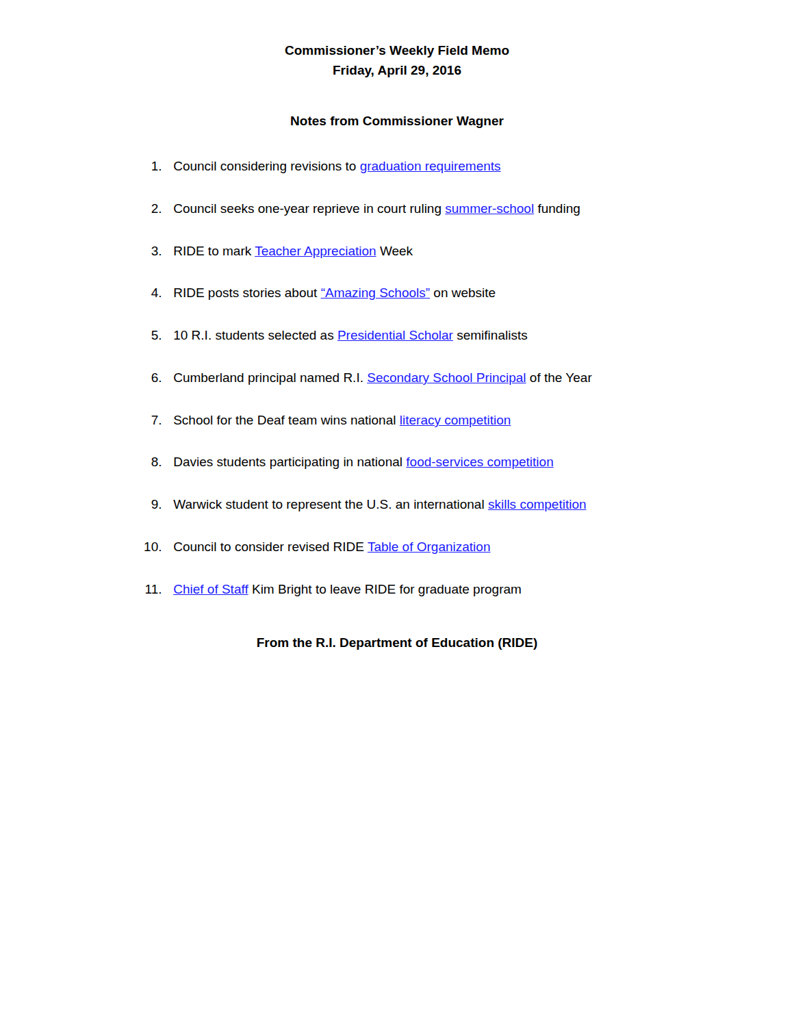Commissioner’s Weekly Field Memo
Friday, April 29, 2016
Notes from Commissioner Wagner
Council considering revisions to graduation requirements
Council seeks one-year reprieve in court ruling summer-school funding
RIDE to mark Teacher Appreciation Week
RIDE posts stories about “Amazing Schools” on website
10 R.I. students selected as Presidential Scholar semifinalists
Cumberland principal named R.I. Secondary School Principal of the Year
School for the Deaf team wins national literacy competition
Davies students participating in national food-services competition
Warwick student to represent the U.S. an international skills competition
Council to consider revised RIDE Table of Organization
Chief of Staff Kim Bright to leave RIDE for graduate program
From the R.I. Department of Education (RIDE)